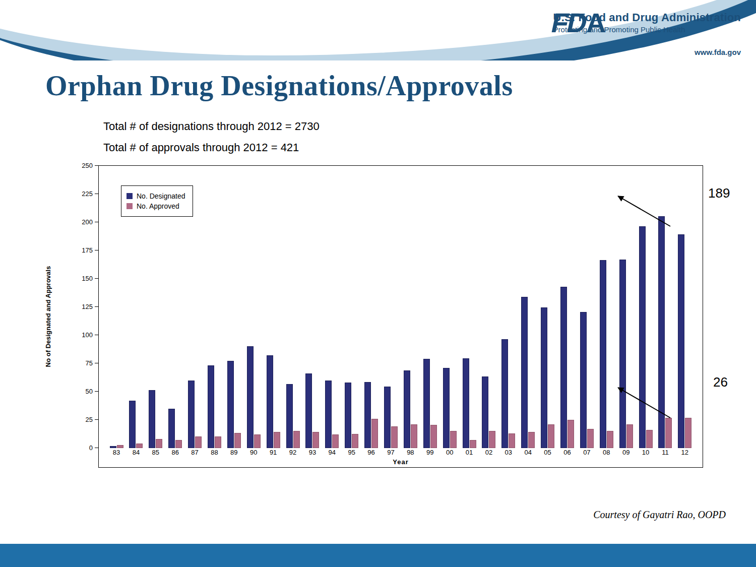FDA
U.S. Food and Drug Administration
Protecting and Promoting Public Health
www.fda.gov
Orphan Drug Designations/Approvals
Total # of designations through 2012 = 2730
Total # of approvals through 2012 = 421
No of Designated and Approvals
250 225 200 175 150 125 100 75 50 25 0
No. Designated
No. Approved
838485868788 899091929394 959697989900 010203040506 070809101112
Year
189
26
Courtesy of Gayatri Rao, OOPD